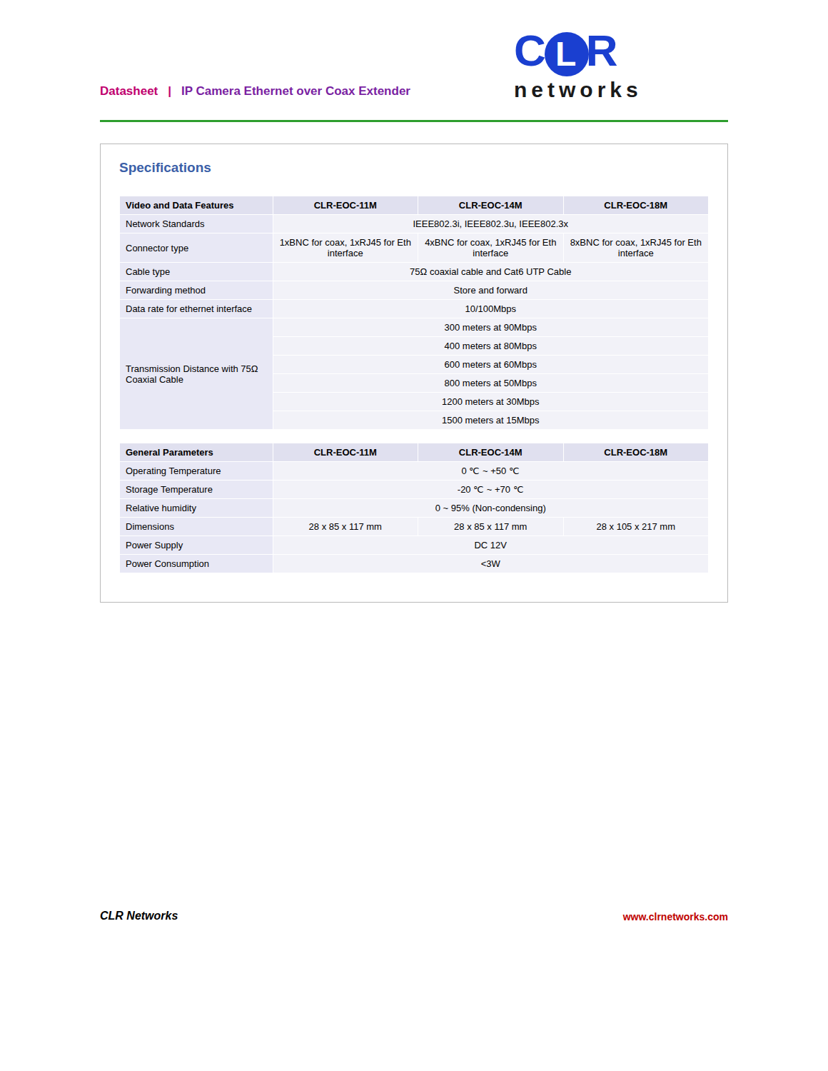CLR
networks
Datasheet|IP Camera Ethernet over Coax Extender
Specifications
| Video and Data Features | CLR-EOC-11M | CLR-EOC-14M | CLR-EOC-18M |
| Network Standards | IEEE802.3i, IEEE802.3u, IEEE802.3x |
| Connector type | 1xBNC for coax, 1xRJ45 for Eth interface | 4xBNC for coax, 1xRJ45 for Eth interface | 8xBNC for coax, 1xRJ45 for Eth interface |
| Cable type | 75Ω coaxial cable and Cat6 UTP Cable |
| Forwarding method | Store and forward |
| Data rate for ethernet interface | 10/100Mbps |
| Transmission Distance with 75Ω Coaxial Cable | 300 meters at 90Mbps |
| 400 meters at 80Mbps |
| 600 meters at 60Mbps |
| 800 meters at 50Mbps |
| 1200 meters at 30Mbps |
| 1500 meters at 15Mbps |
| General Parameters | CLR-EOC-11M | CLR-EOC-14M | CLR-EOC-18M |
| Operating Temperature | 0 ℃ ~ +50 ℃ |
| Storage Temperature | -20 ℃ ~ +70 ℃ |
| Relative humidity | 0 ~ 95% (Non-condensing) |
| Dimensions | 28 x 85 x 117 mm | 28 x 85 x 117 mm | 28 x 105 x 217 mm |
| Power Supply | DC 12V |
| Power Consumption | <3W |
CLR Networks
www.clrnetworks.com